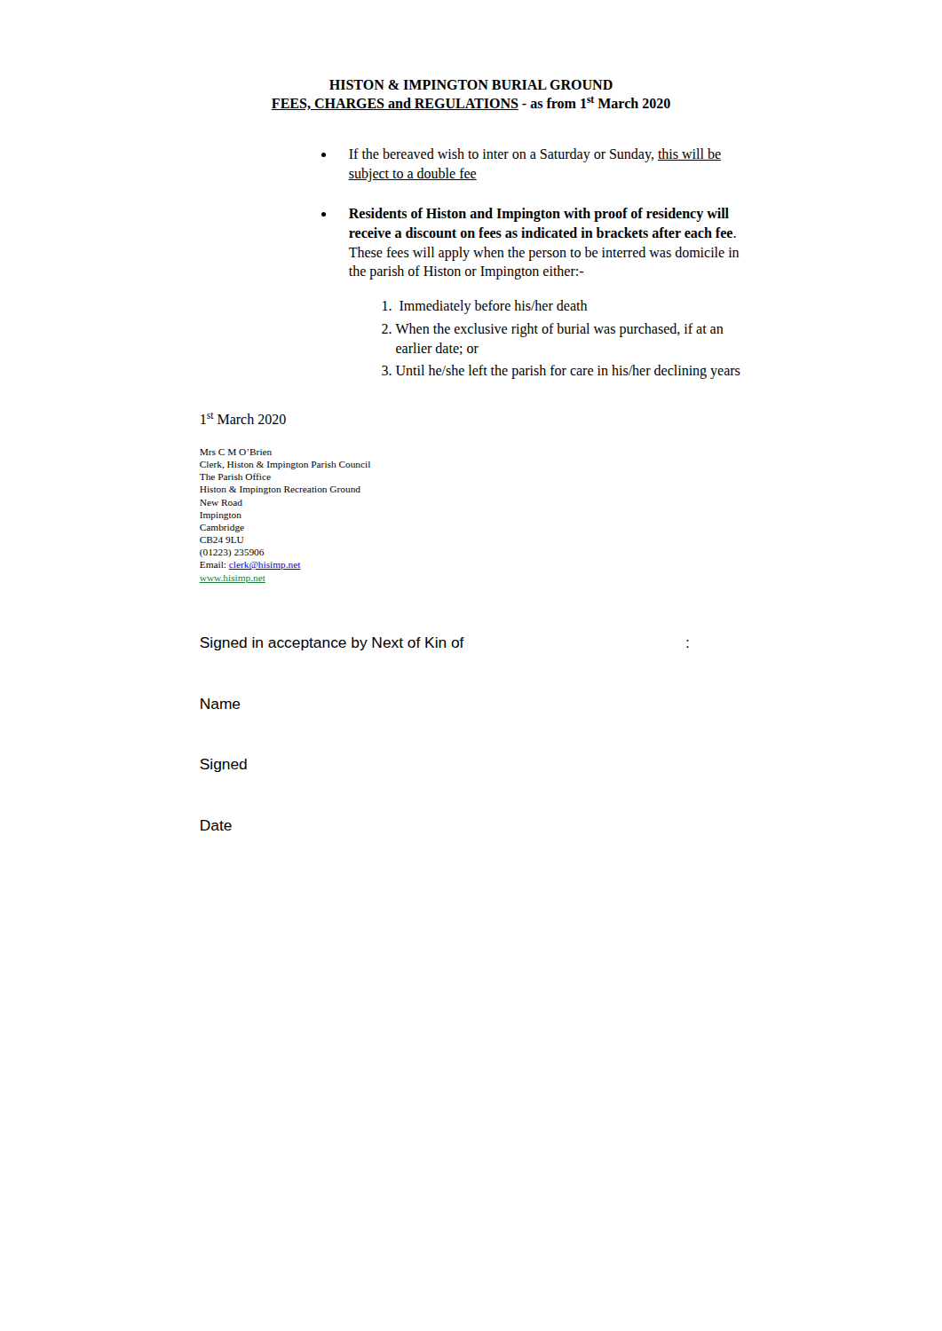HISTON & IMPINGTON BURIAL GROUND FEES, CHARGES and REGULATIONS - as from 1st March 2020
If the bereaved wish to inter on a Saturday or Sunday, this will be subject to a double fee
Residents of Histon and Impington with proof of residency will receive a discount on fees as indicated in brackets after each fee. These fees will apply when the person to be interred was domicile in the parish of Histon or Impington either:-
Immediately before his/her death
When the exclusive right of burial was purchased, if at an earlier date; or
Until he/she left the parish for care in his/her declining years
1st March 2020
Mrs C M O’Brien
Clerk, Histon & Impington Parish Council
The Parish Office
Histon & Impington Recreation Ground
New Road
Impington
Cambridge
CB24 9LU
(01223) 235906
Email: clerk@hisimp.net
www.hisimp.net
Signed in acceptance by Next of Kin of:
Name
Signed
Date